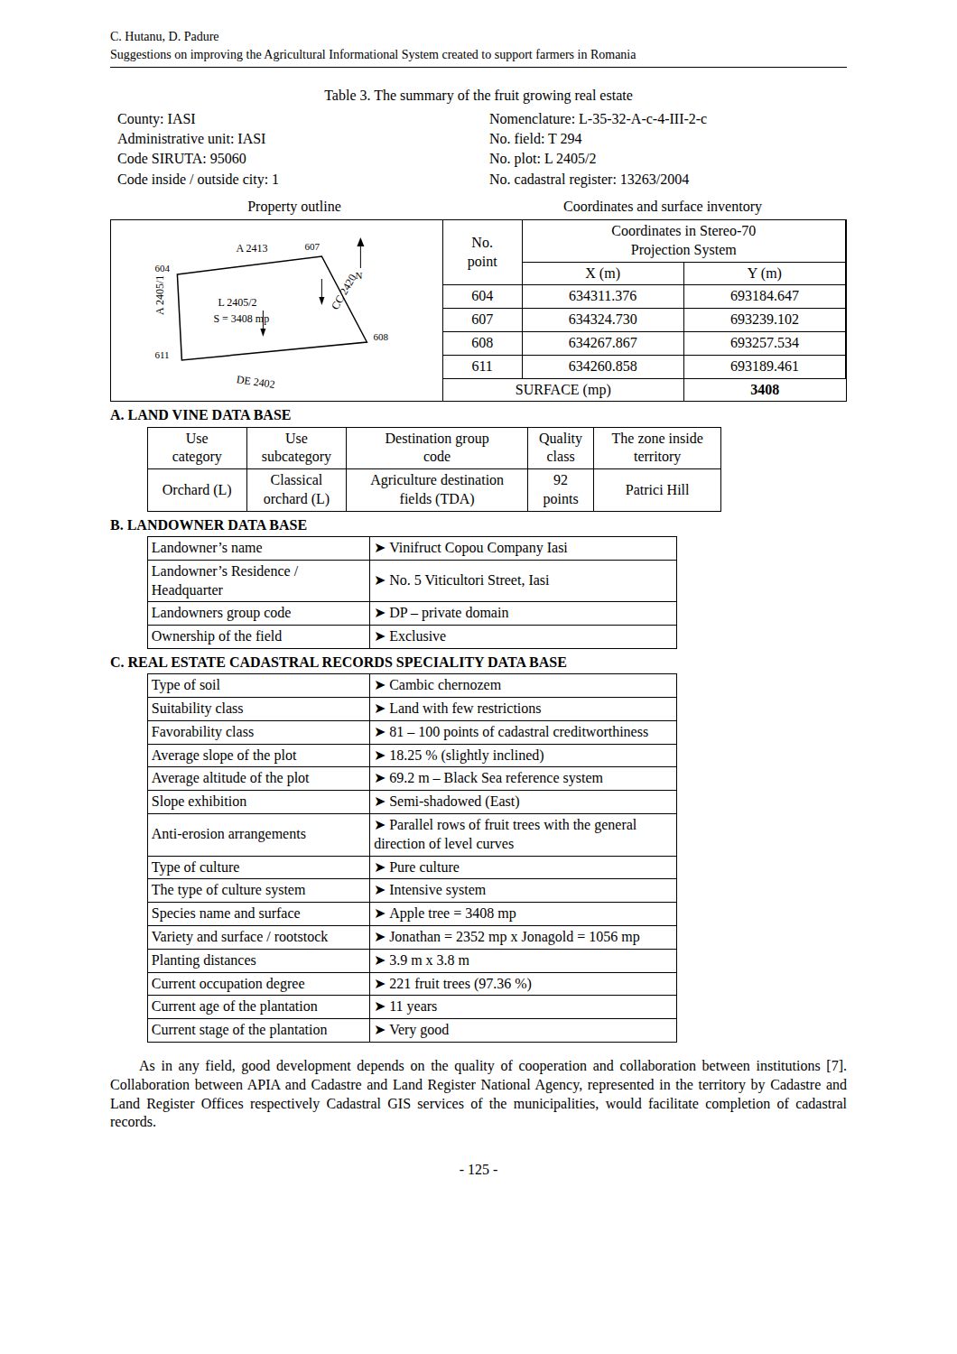C. Hutanu, D. Padure
Suggestions on improving the Agricultural Informational System created to support farmers in Romania
Table 3. The summary of the fruit growing real estate
County: IASI
Nomenclature: L-35-32-A-c-4-III-2-c
Administrative unit: IASI
No. field: T 294
Code SIRUTA: 95060
No. plot: L 2405/2
Code inside / outside city: 1
No. cadastral register: 13263/2004
Property outline
Coordinates and surface inventory
| N A 2413 607 604 611 608 L 2405/2 S = 3408 mp A 2405/1 CC 2420 DE 2402 | / No. point / Coordinates in Stereo-70 Projection System / / --- / --- / / X (m) / Y (m) / / 604 / 634311.376 / 693184.647 / / 607 / 634324.730 / 693239.102 / / 608 / 634267.867 / 693257.534 / / 611 / 634260.858 / 693189.461 / / SURFACE (mp) / 3408 / |
A. Land vine data base
| Use category | Use subcategory | Destination group code | Quality class | The zone inside territory |
| --- | --- | --- | --- | --- |
| Orchard (L) | Classical orchard (L) | Agriculture destination fields (TDA) | 92 points | Patrici Hill |
B. Landowner data base
| Landowner’s name | Vinifruct Copou Company Iasi |
| Landowner’s Residence / Headquarter | No. 5 Viticultori Street, Iasi |
| Landowners group code | DP – private domain |
| Ownership of the field | Exclusive |
C. Real estate cadastral records speciality data base
| Type of soil | Cambic chernozem |
| Suitability class | Land with few restrictions |
| Favorability class | 81 – 100 points of cadastral creditworthiness |
| Average slope of the plot | 18.25 % (slightly inclined) |
| Average altitude of the plot | 69.2 m – Black Sea reference system |
| Slope exhibition | Semi-shadowed (East) |
| Anti-erosion arrangements | Parallel rows of fruit trees with the general direction of level curves |
| Type of culture | Pure culture |
| The type of culture system | Intensive system |
| Species name and surface | Apple tree = 3408 mp |
| Variety and surface / rootstock | Jonathan = 2352 mp x Jonagold = 1056 mp |
| Planting distances | 3.9 m x 3.8 m |
| Current occupation degree | 221 fruit trees (97.36 %) |
| Current age of the plantation | 11 years |
| Current stage of the plantation | Very good |
As in any field, good development depends on the quality of cooperation and collaboration between institutions [7]. Collaboration between APIA and Cadastre and Land Register National Agency, represented in the territory by Cadastre and Land Register Offices respectively Cadastral GIS services of the municipalities, would facilitate completion of cadastral records.
- 125 -